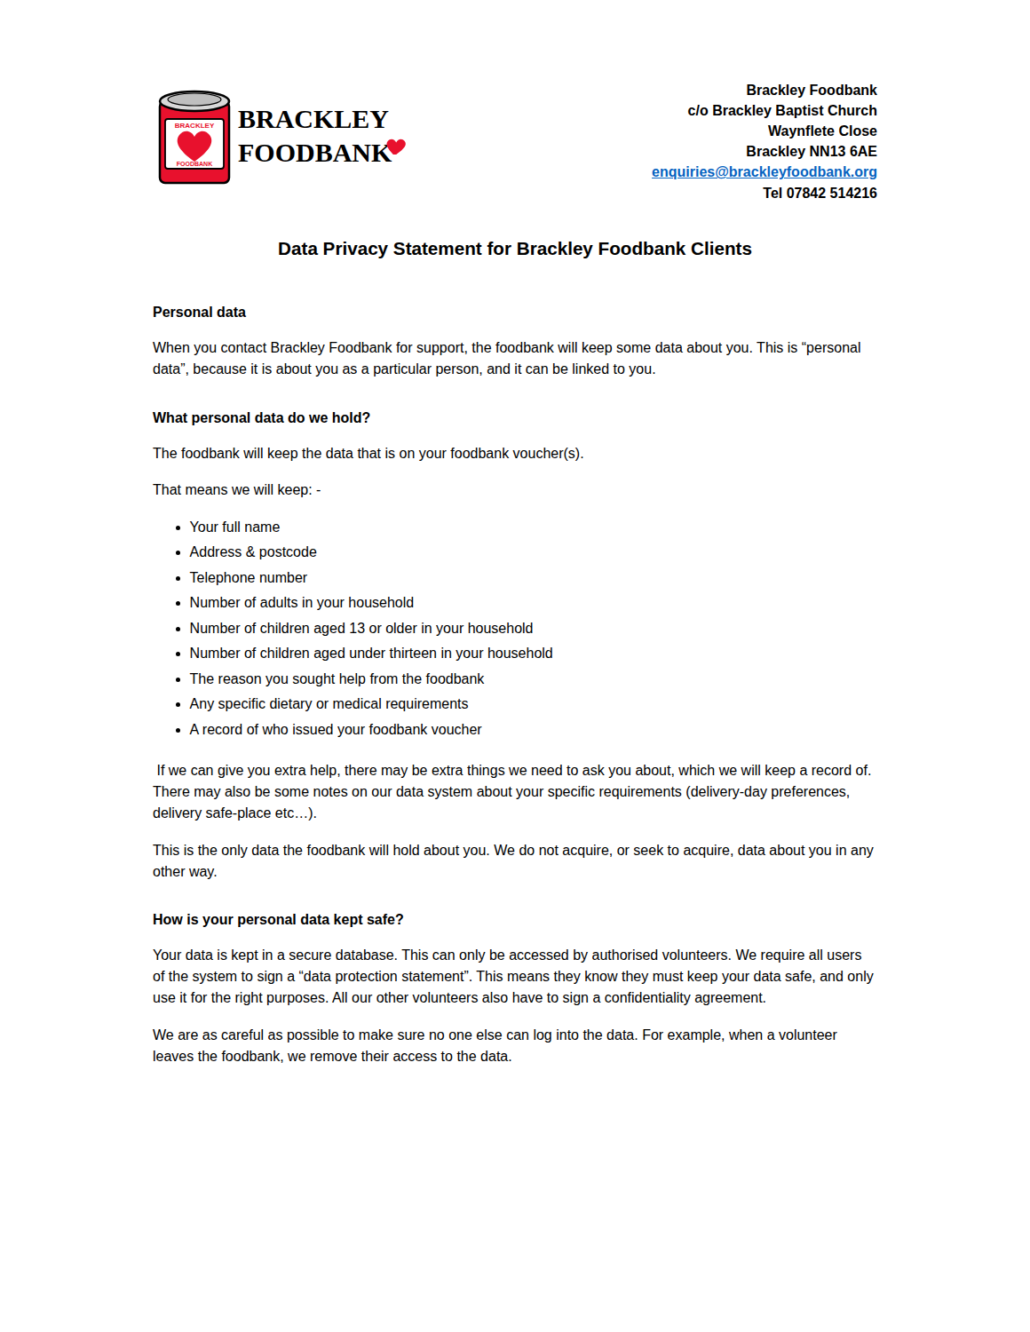BRACKLEY FOODBANK BRACKLEY FOODBANK
Brackley Foodbank
c/o Brackley Baptist Church
Waynflete Close
Brackley NN13 6AE
enquiries@brackleyfoodbank.org
Tel 07842 514216
Data Privacy Statement for Brackley Foodbank Clients
Personal data
When you contact Brackley Foodbank for support, the foodbank will keep some data about you. This is “personal data”, because it is about you as a particular person, and it can be linked to you.
What personal data do we hold?
The foodbank will keep the data that is on your foodbank voucher(s).
That means we will keep: -
Your full name
Address & postcode
Telephone number
Number of adults in your household
Number of children aged 13 or older in your household
Number of children aged under thirteen in your household
The reason you sought help from the foodbank
Any specific dietary or medical requirements
A record of who issued your foodbank voucher
If we can give you extra help, there may be extra things we need to ask you about, which we will keep a record of. There may also be some notes on our data system about your specific requirements (delivery-day preferences, delivery safe-place etc…).
This is the only data the foodbank will hold about you. We do not acquire, or seek to acquire, data about you in any other way.
How is your personal data kept safe?
Your data is kept in a secure database. This can only be accessed by authorised volunteers. We require all users of the system to sign a “data protection statement”. This means they know they must keep your data safe, and only use it for the right purposes. All our other volunteers also have to sign a confidentiality agreement.
We are as careful as possible to make sure no one else can log into the data. For example, when a volunteer leaves the foodbank, we remove their access to the data.